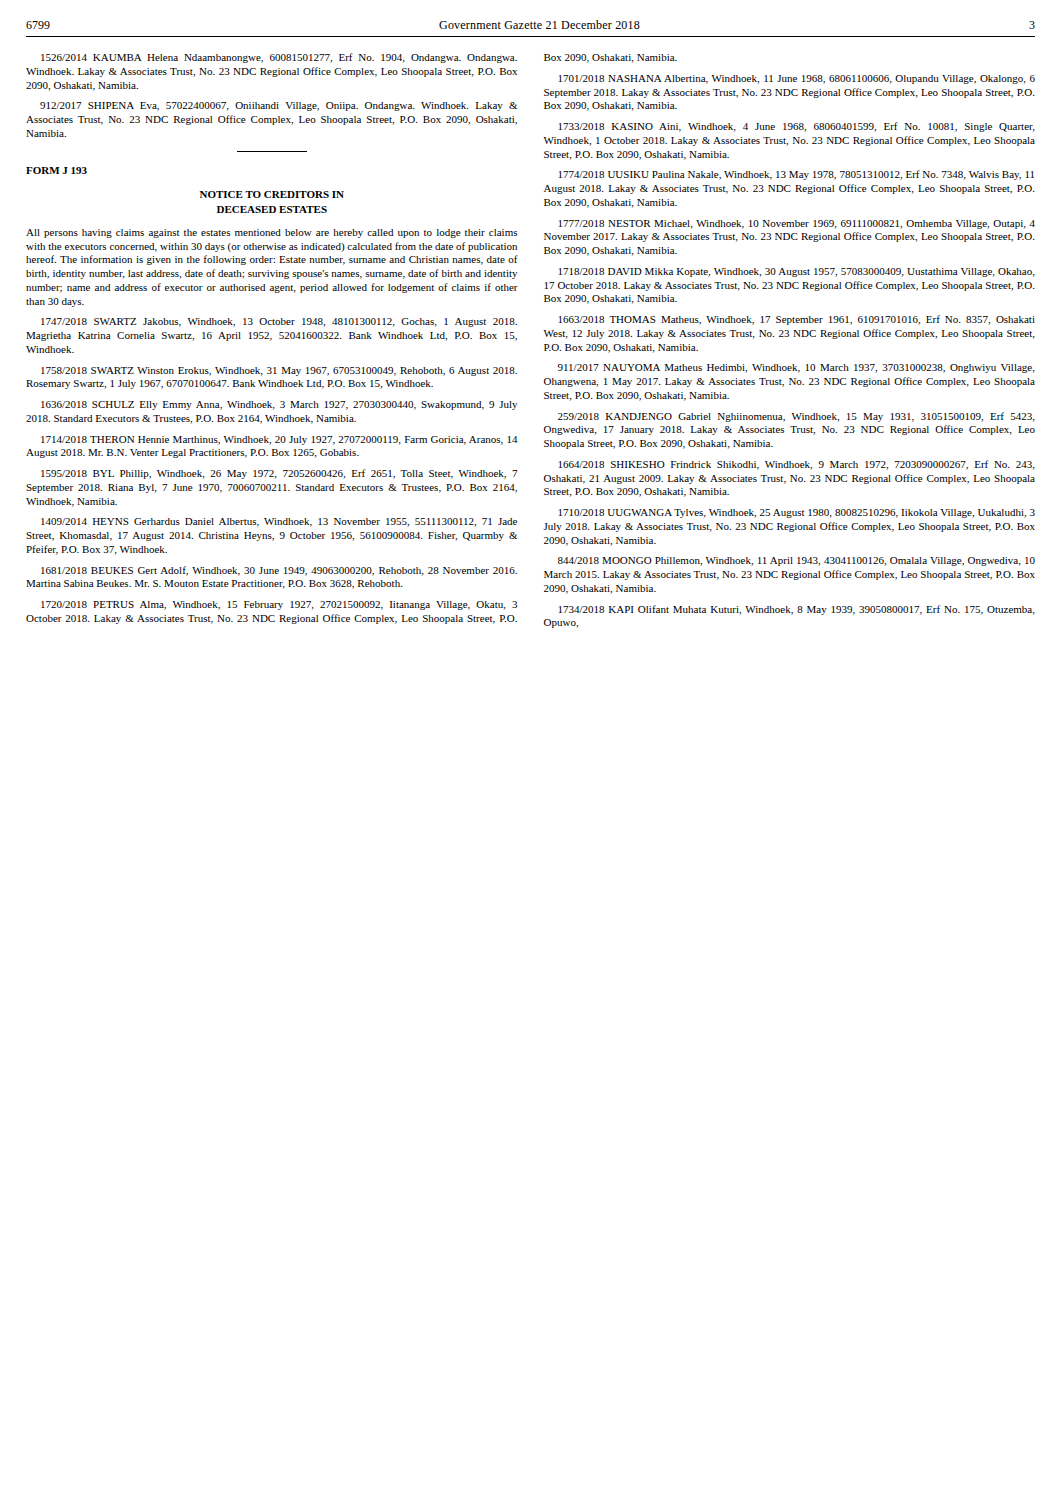6799 Government Gazette 21 December 2018 3
1526/2014 KAUMBA Helena Ndaambanongwe, 60081501277, Erf No. 1904, Ondangwa. Ondangwa. Windhoek. Lakay & Associates Trust, No. 23 NDC Regional Office Complex, Leo Shoopala Street, P.O. Box 2090, Oshakati, Namibia.
912/2017 SHIPENA Eva, 57022400067, Oniihandi Village, Oniipa. Ondangwa. Windhoek. Lakay & Associates Trust, No. 23 NDC Regional Office Complex, Leo Shoopala Street, P.O. Box 2090, Oshakati, Namibia.
Form J 193
Notice to Creditors in
Deceased Estates
All persons having claims against the estates mentioned below are hereby called upon to lodge their claims with the executors concerned, within 30 days (or otherwise as indicated) calculated from the date of publication hereof. The information is given in the following order: Estate number, surname and Christian names, date of birth, identity number, last address, date of death; surviving spouse's names, surname, date of birth and identity number; name and address of executor or authorised agent, period allowed for lodgement of claims if other than 30 days.
1747/2018 SWARTZ Jakobus, Windhoek, 13 October 1948, 48101300112, Gochas, 1 August 2018. Magrietha Katrina Cornelia Swartz, 16 April 1952, 52041600322. Bank Windhoek Ltd, P.O. Box 15, Windhoek.
1758/2018 SWARTZ Winston Erokus, Windhoek, 31 May 1967, 67053100049, Rehoboth, 6 August 2018. Rosemary Swartz, 1 July 1967, 67070100647. Bank Windhoek Ltd, P.O. Box 15, Windhoek.
1636/2018 SCHULZ Elly Emmy Anna, Windhoek, 3 March 1927, 27030300440, Swakopmund, 9 July 2018. Standard Executors & Trustees, P.O. Box 2164, Windhoek, Namibia.
1714/2018 THERON Hennie Marthinus, Windhoek, 20 July 1927, 27072000119, Farm Goricia, Aranos, 14 August 2018. Mr. B.N. Venter Legal Practitioners, P.O. Box 1265, Gobabis.
1595/2018 BYL Phillip, Windhoek, 26 May 1972, 72052600426, Erf 2651, Tolla Steet, Windhoek, 7 September 2018. Riana Byl, 7 June 1970, 70060700211. Standard Executors & Trustees, P.O. Box 2164, Windhoek, Namibia.
1409/2014 HEYNS Gerhardus Daniel Albertus, Windhoek, 13 November 1955, 55111300112, 71 Jade Street, Khomasdal, 17 August 2014. Christina Heyns, 9 October 1956, 56100900084. Fisher, Quarmby & Pfeifer, P.O. Box 37, Windhoek.
1681/2018 BEUKES Gert Adolf, Windhoek, 30 June 1949, 49063000200, Rehoboth, 28 November 2016. Martina Sabina Beukes. Mr. S. Mouton Estate Practitioner, P.O. Box 3628, Rehoboth.
1720/2018 PETRUS Alma, Windhoek, 15 February 1927, 27021500092, Iitananga Village, Okatu, 3 October 2018. Lakay & Associates Trust, No. 23 NDC Regional Office Complex, Leo Shoopala Street, P.O. Box 2090, Oshakati, Namibia.
1701/2018 NASHANA Albertina, Windhoek, 11 June 1968, 68061100606, Olupandu Village, Okalongo, 6 September 2018. Lakay & Associates Trust, No. 23 NDC Regional Office Complex, Leo Shoopala Street, P.O. Box 2090, Oshakati, Namibia.
1733/2018 KASINO Aini, Windhoek, 4 June 1968, 68060401599, Erf No. 10081, Single Quarter, Windhoek, 1 October 2018. Lakay & Associates Trust, No. 23 NDC Regional Office Complex, Leo Shoopala Street, P.O. Box 2090, Oshakati, Namibia.
1774/2018 UUSIKU Paulina Nakale, Windhoek, 13 May 1978, 78051310012, Erf No. 7348, Walvis Bay, 11 August 2018. Lakay & Associates Trust, No. 23 NDC Regional Office Complex, Leo Shoopala Street, P.O. Box 2090, Oshakati, Namibia.
1777/2018 NESTOR Michael, Windhoek, 10 November 1969, 69111000821, Omhemba Village, Outapi, 4 November 2017. Lakay & Associates Trust, No. 23 NDC Regional Office Complex, Leo Shoopala Street, P.O. Box 2090, Oshakati, Namibia.
1718/2018 DAVID Mikka Kopate, Windhoek, 30 August 1957, 57083000409, Uustathima Village, Okahao, 17 October 2018. Lakay & Associates Trust, No. 23 NDC Regional Office Complex, Leo Shoopala Street, P.O. Box 2090, Oshakati, Namibia.
1663/2018 THOMAS Matheus, Windhoek, 17 September 1961, 61091701016, Erf No. 8357, Oshakati West, 12 July 2018. Lakay & Associates Trust, No. 23 NDC Regional Office Complex, Leo Shoopala Street, P.O. Box 2090, Oshakati, Namibia.
911/2017 NAUYOMA Matheus Hedimbi, Windhoek, 10 March 1937, 37031000238, Onghwiyu Village, Ohangwena, 1 May 2017. Lakay & Associates Trust, No. 23 NDC Regional Office Complex, Leo Shoopala Street, P.O. Box 2090, Oshakati, Namibia.
259/2018 KANDJENGO Gabriel Nghiinomenua, Windhoek, 15 May 1931, 31051500109, Erf 5423, Ongwediva, 17 January 2018. Lakay & Associates Trust, No. 23 NDC Regional Office Complex, Leo Shoopala Street, P.O. Box 2090, Oshakati, Namibia.
1664/2018 SHIKESHO Frindrick Shikodhi, Windhoek, 9 March 1972, 7203090000267, Erf No. 243, Oshakati, 21 August 2009. Lakay & Associates Trust, No. 23 NDC Regional Office Complex, Leo Shoopala Street, P.O. Box 2090, Oshakati, Namibia.
1710/2018 UUGWANGA Tylves, Windhoek, 25 August 1980, 80082510296, Iikokola Village, Uukaludhi, 3 July 2018. Lakay & Associates Trust, No. 23 NDC Regional Office Complex, Leo Shoopala Street, P.O. Box 2090, Oshakati, Namibia.
844/2018 MOONGO Phillemon, Windhoek, 11 April 1943, 43041100126, Omalala Village, Ongwediva, 10 March 2015. Lakay & Associates Trust, No. 23 NDC Regional Office Complex, Leo Shoopala Street, P.O. Box 2090, Oshakati, Namibia.
1734/2018 KAPI Olifant Muhata Kuturi, Windhoek, 8 May 1939, 39050800017, Erf No. 175, Otuzemba, Opuwo,